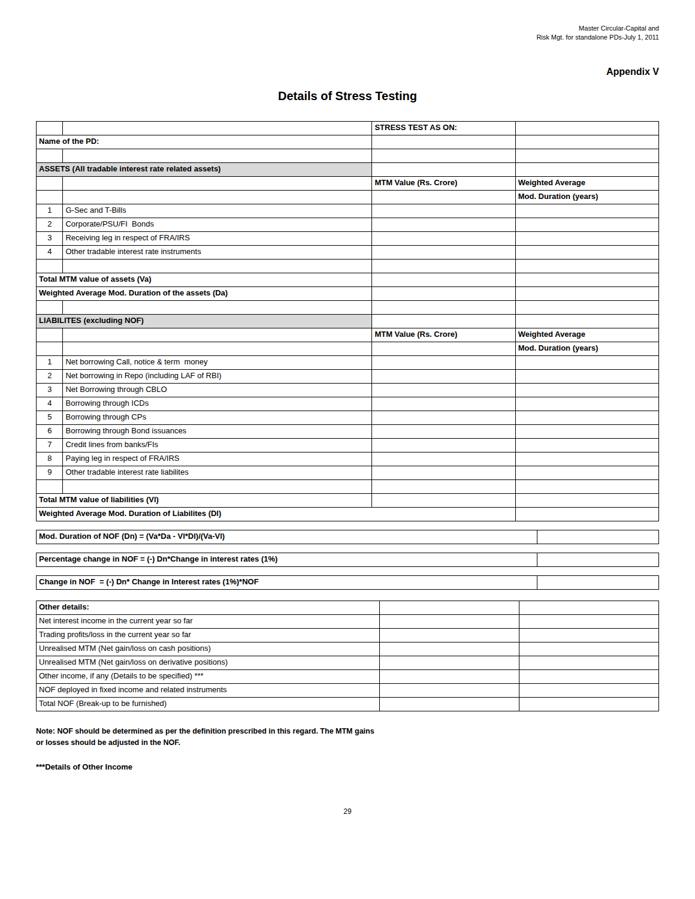Master Circular-Capital and
Risk Mgt. for standalone PDs-July 1, 2011
Appendix V
Details of Stress Testing
| | | STRESS TEST AS ON: | |
| Name of the PD: | | |
| ASSETS (All tradable interest rate related assets) | | |
| | | MTM Value (Rs. Crore) | Weighted Average |
| | | | Mod. Duration (years) |
| 1 | G-Sec and T-Bills | | |
| 2 | Corporate/PSU/FI Bonds | | |
| 3 | Receiving leg in respect of FRA/IRS | | |
| 4 | Other tradable interest rate instruments | | |
| Total MTM value of assets (Va) | | |
| Weighted Average Mod. Duration of the assets (Da) | | |
| LIABILITES (excluding NOF) | | |
| | | MTM Value (Rs. Crore) | Weighted Average |
| | | | Mod. Duration (years) |
| 1 | Net borrowing Call, notice & term money | | |
| 2 | Net borrowing in Repo (including LAF of RBI) | | |
| 3 | Net Borrowing through CBLO | | |
| 4 | Borrowing through ICDs | | |
| 5 | Borrowing through CPs | | |
| 6 | Borrowing through Bond issuances | | |
| 7 | Credit lines from banks/FIs | | |
| 8 | Paying leg in respect of FRA/IRS | | |
| 9 | Other tradable interest rate liabilites | | |
| Total MTM value of liabilities (Vl) | | |
| Weighted Average Mod. Duration of Liabilites (Dl) | |
| Mod. Duration of NOF (Dn) = (Va*Da - Vl*Dl)/(Va-Vl) | |
| Percentage change in NOF = (-) Dn*Change in interest rates (1%) | |
| Change in NOF = (-) Dn* Change in Interest rates (1%)*NOF | |
| Other details: | | |
| Net interest income in the current year so far | | |
| Trading profits/loss in the current year so far | | |
| Unrealised MTM (Net gain/loss on cash positions) | | |
| Unrealised MTM (Net gain/loss on derivative positions) | | |
| Other income, if any (Details to be specified) *** | | |
| NOF deployed in fixed income and related instruments | | |
| Total NOF (Break-up to be furnished) | | |
Note: NOF should be determined as per the definition prescribed in this regard. The MTM gains
or losses should be adjusted in the NOF.
***Details of Other Income
29